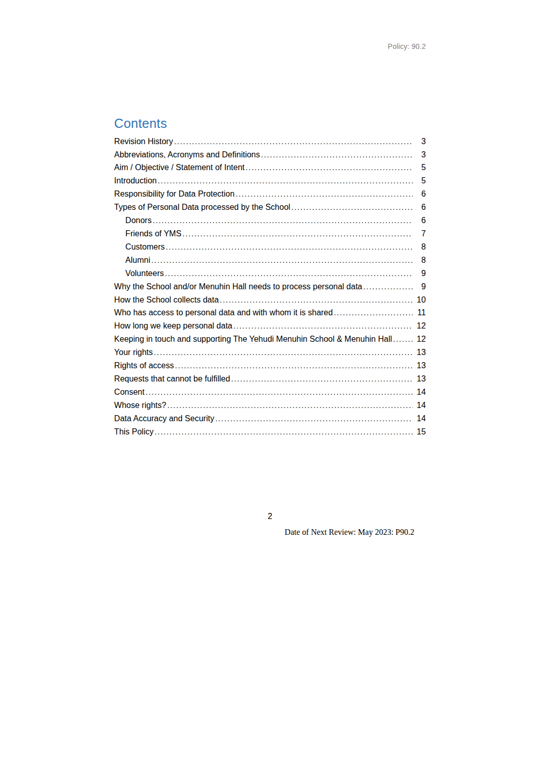Policy: 90.2
Contents
Revision History........................................................................................................................... 3
Abbreviations, Acronyms and Definitions............................................................................... 3
Aim / Objective / Statement of Intent..................................................................................... 5
Introduction................................................................................................................................. 5
Responsibility for Data Protection........................................................................................... 6
Types of Personal Data processed by the School..................................................................... 6
Donors......................................................................................................................................... 6
Friends of YMS......................................................................................................................... 7
Customers................................................................................................................................. 8
Alumni......................................................................................................................................... 8
Volunteers................................................................................................................................. 9
Why the School and/or Menuhin Hall needs to process personal data..................................... 9
How the School collects data................................................................................................. 10
Who has access to personal data and with whom it is shared................................................ 11
How long we keep personal data............................................................................................. 12
Keeping in touch and supporting The Yehudi Menuhin School & Menuhin Hall..................... 12
Your rights................................................................................................................................. 13
Rights of access......................................................................................................................... 13
Requests that cannot be fulfilled............................................................................................. 13
Consent......................................................................................................................................... 14
Whose rights?......................................................................................................................... 14
Data Accuracy and Security................................................................................................. 14
This Policy................................................................................................................................. 15
2
Date of Next Review: May 2023: P90.2